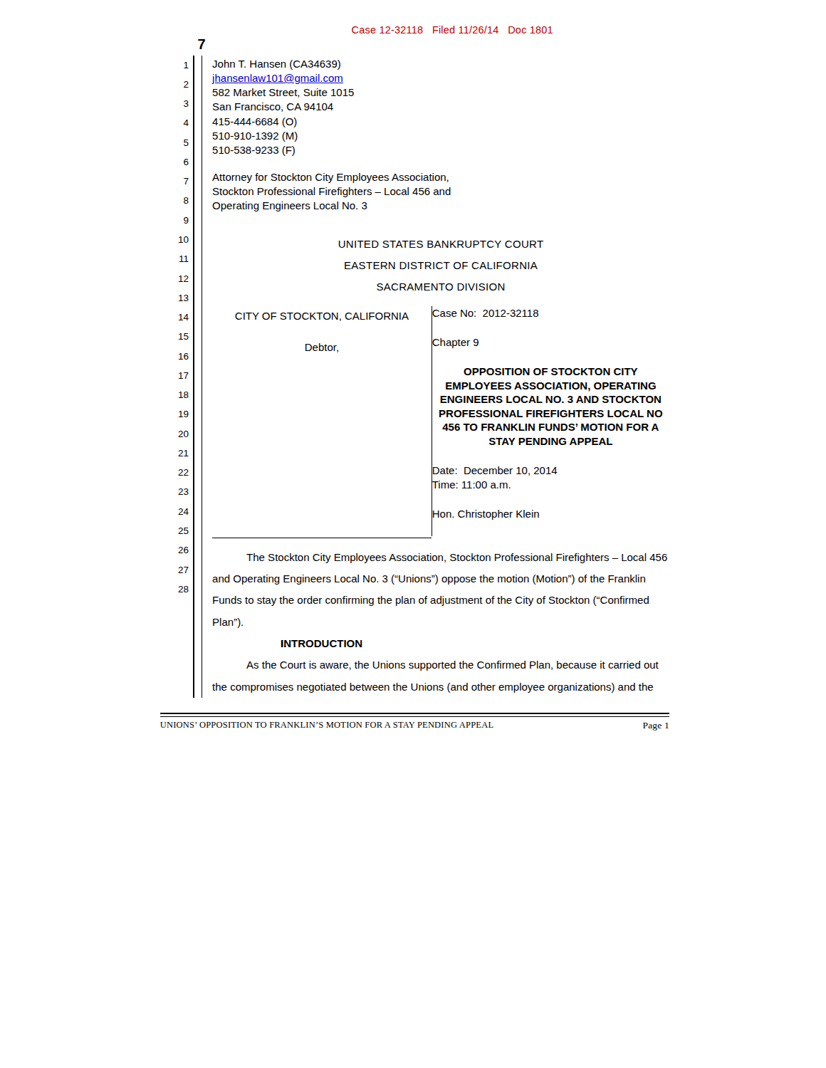Case 12-32118 Filed 11/26/14 Doc 1801
7
1
2
3
4
5
6
7
8
9
10
11
12
13
14
15
16
17
18
19
20
21
22
23
24
25
26
27
28
John T. Hansen (CA34639)
jhansenlaw101@gmail.com
582 Market Street, Suite 1015
San Francisco, CA 94104
415-444-6684 (O)
510-910-1392 (M)
510-538-9233 (F)
Attorney for Stockton City Employees Association,
Stockton Professional Firefighters – Local 456 and
Operating Engineers Local No. 3
UNITED STATES BANKRUPTCY COURT
EASTERN DISTRICT OF CALIFORNIA
SACRAMENTO DIVISION
| CITY OF STOCKTON, CALIFORNIA Debtor, | Case No: 2012-32118 Chapter 9 OPPOSITION OF STOCKTON CITY EMPLOYEES ASSOCIATION, OPERATING ENGINEERS LOCAL NO. 3 AND STOCKTON PROFESSIONAL FIREFIGHTERS LOCAL NO 456 TO FRANKLIN FUNDS’ MOTION FOR A STAY PENDING APPEAL Date: December 10, 2014 Time: 11:00 a.m. Hon. Christopher Klein |
The Stockton City Employees Association, Stockton Professional Firefighters – Local 456 and Operating Engineers Local No. 3 (“Unions”) oppose the motion (Motion”) of the Franklin Funds to stay the order confirming the plan of adjustment of the City of Stockton (“Confirmed Plan”).
I. INTRODUCTION
As the Court is aware, the Unions supported the Confirmed Plan, because it carried out the compromises negotiated between the Unions (and other employee organizations) and the
Unions’ Opposition to Franklin’s Motion for a Stay Pending Appeal Page 1